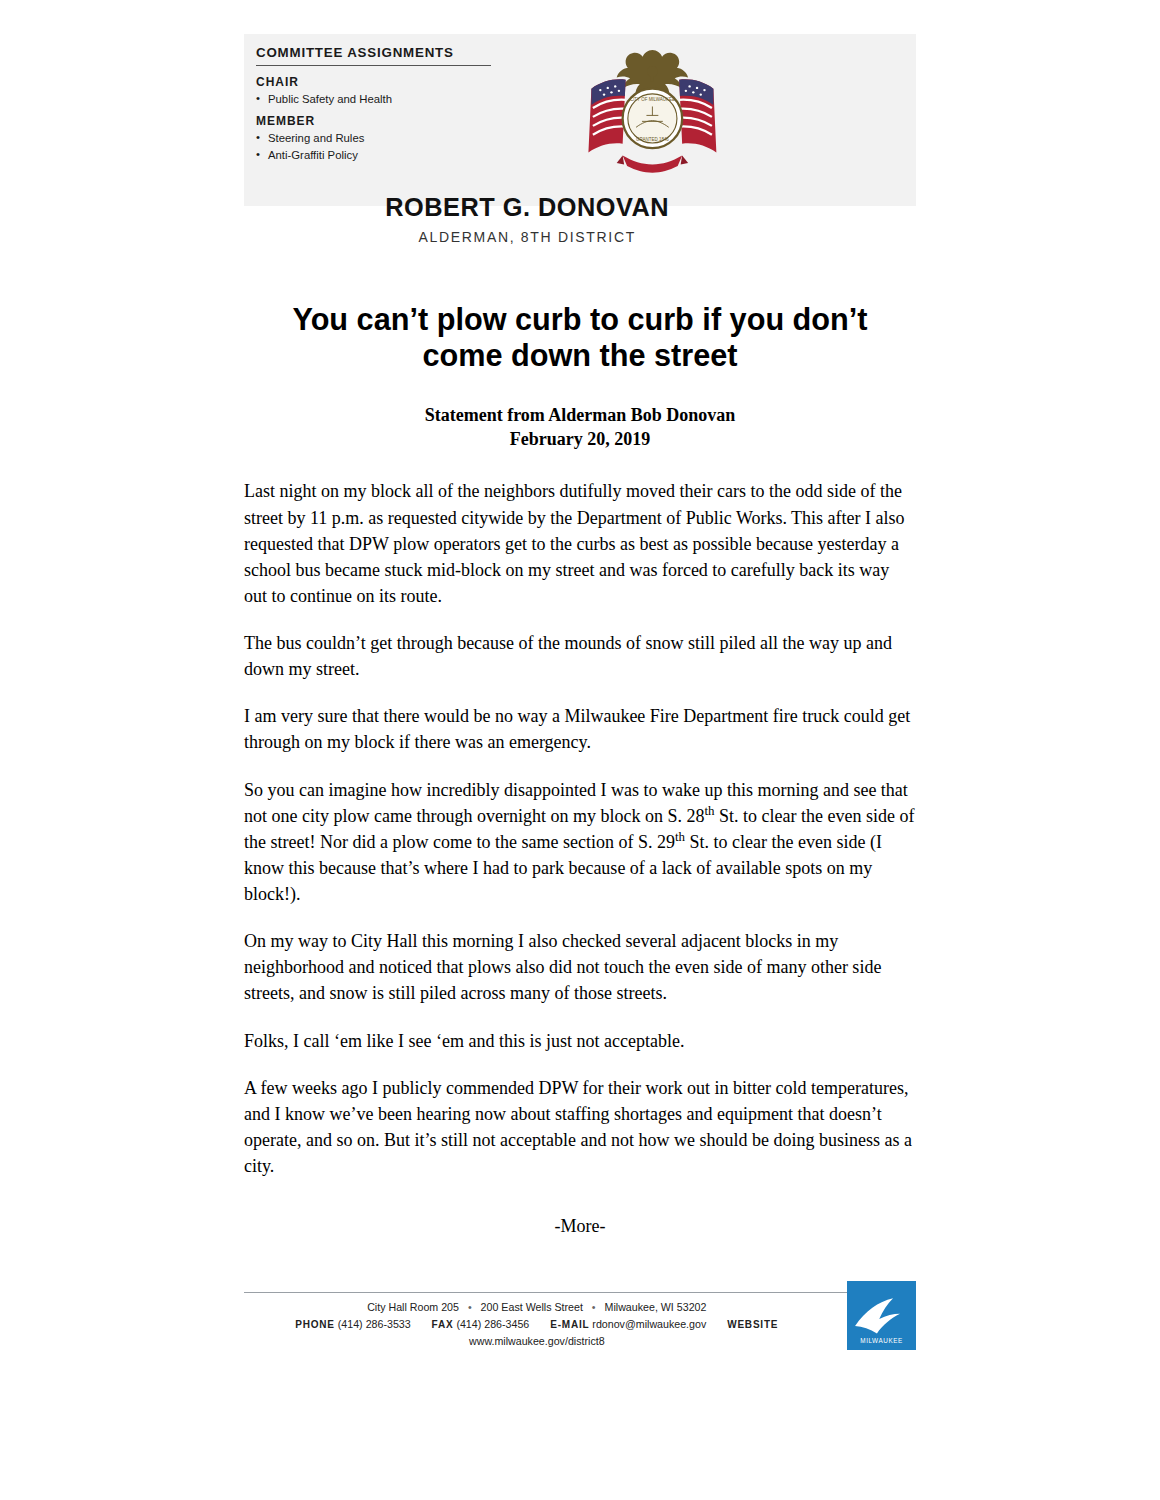Committee Assignments
Chair
Public Safety and Health
Member
Steering and Rules
Anti-Graffiti Policy
CITY OF MILWAUKEE GRANTED 1846
ROBERT G. DONOVAN
Alderman, 8th District
You can’t plow curb to curb if you don’t come down the street
Statement from Alderman Bob Donovan
February 20, 2019
Last night on my block all of the neighbors dutifully moved their cars to the odd side of the street by 11 p.m. as requested citywide by the Department of Public Works. This after I also requested that DPW plow operators get to the curbs as best as possible because yesterday a school bus became stuck mid-block on my street and was forced to carefully back its way out to continue on its route.
The bus couldn’t get through because of the mounds of snow still piled all the way up and down my street.
I am very sure that there would be no way a Milwaukee Fire Department fire truck could get through on my block if there was an emergency.
So you can imagine how incredibly disappointed I was to wake up this morning and see that not one city plow came through overnight on my block on S. 28th St. to clear the even side of the street! Nor did a plow come to the same section of S. 29th St. to clear the even side (I know this because that’s where I had to park because of a lack of available spots on my block!).
On my way to City Hall this morning I also checked several adjacent blocks in my neighborhood and noticed that plows also did not touch the even side of many other side streets, and snow is still piled across many of those streets.
Folks, I call ‘em like I see ‘em and this is just not acceptable.
A few weeks ago I publicly commended DPW for their work out in bitter cold temperatures, and I know we’ve been hearing now about staffing shortages and equipment that doesn’t operate, and so on. But it’s still not acceptable and not how we should be doing business as a city.
-More-
City Hall Room 205 • 200 East Wells Street • Milwaukee, WI 53202
PHONE (414) 286-3533 FAX (414) 286-3456 E-MAIL rdonov@milwaukee.gov WEBSITE www.milwaukee.gov/district8
MILWAUKEE